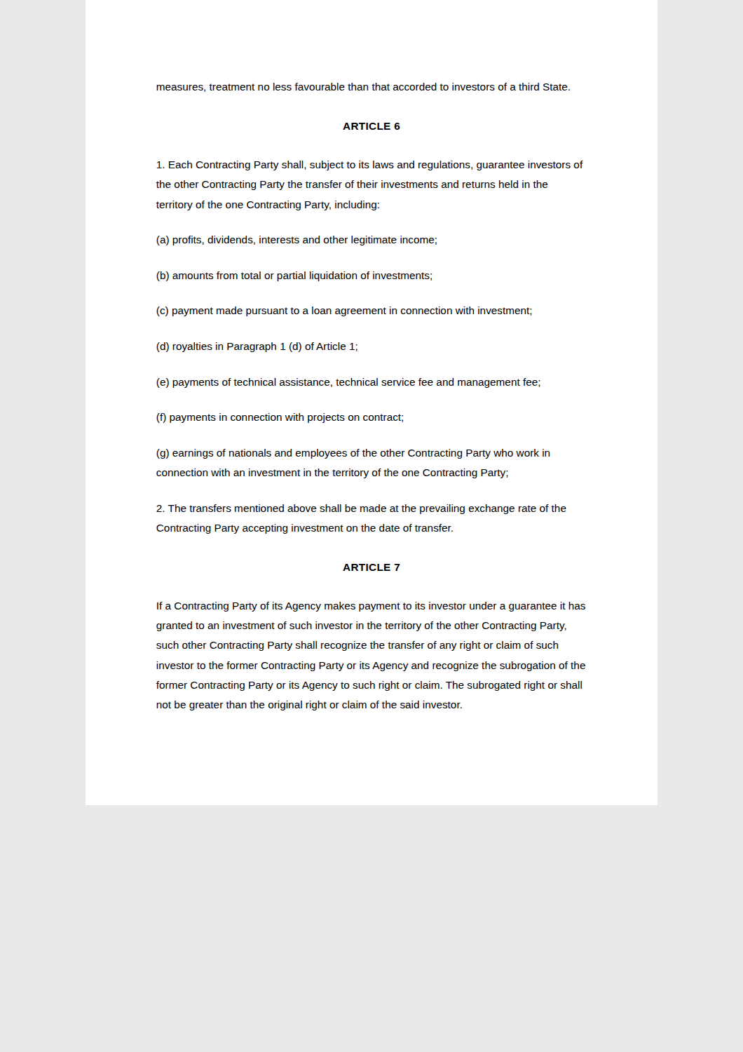measures, treatment no less favourable than that accorded to investors of a third State.
ARTICLE 6
1. Each Contracting Party shall, subject to its laws and regulations, guarantee investors of the other Contracting Party the transfer of their investments and returns held in the territory of the one Contracting Party, including:
(a) profits, dividends, interests and other legitimate income;
(b) amounts from total or partial liquidation of investments;
(c) payment made pursuant to a loan agreement in connection with investment;
(d) royalties in Paragraph 1 (d) of Article 1;
(e) payments of technical assistance, technical service fee and management fee;
(f) payments in connection with projects on contract;
(g) earnings of nationals and employees of the other Contracting Party who work in connection with an investment in the territory of the one Contracting Party;
2. The transfers mentioned above shall be made at the prevailing exchange rate of the Contracting Party accepting investment on the date of transfer.
ARTICLE 7
If a Contracting Party of its Agency makes payment to its investor under a guarantee it has granted to an investment of such investor in the territory of the other Contracting Party, such other Contracting Party shall recognize the transfer of any right or claim of such investor to the former Contracting Party or its Agency and recognize the subrogation of the former Contracting Party or its Agency to such right or claim. The subrogated right or shall not be greater than the original right or claim of the said investor.